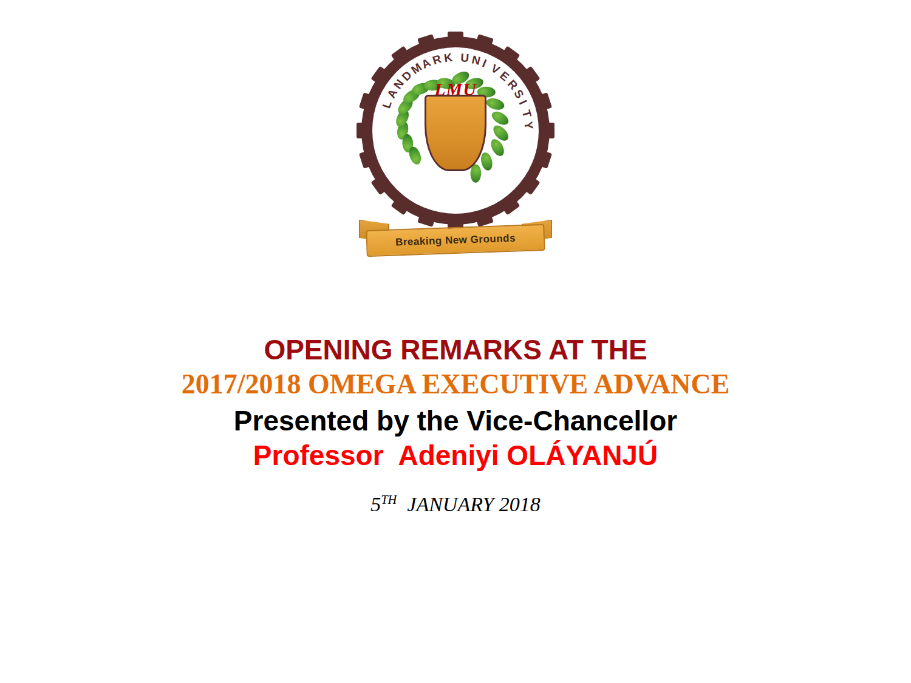L A N D M A R K U N I V E R S I T Y
LMU
Breaking New Grounds
OPENING REMARKS AT THE
2017/2018 OMEGA EXECUTIVE ADVANCE
Presented by the Vice-Chancellor
Professor Adeniyi OLÁYANJÚ
5TH JANUARY 2018